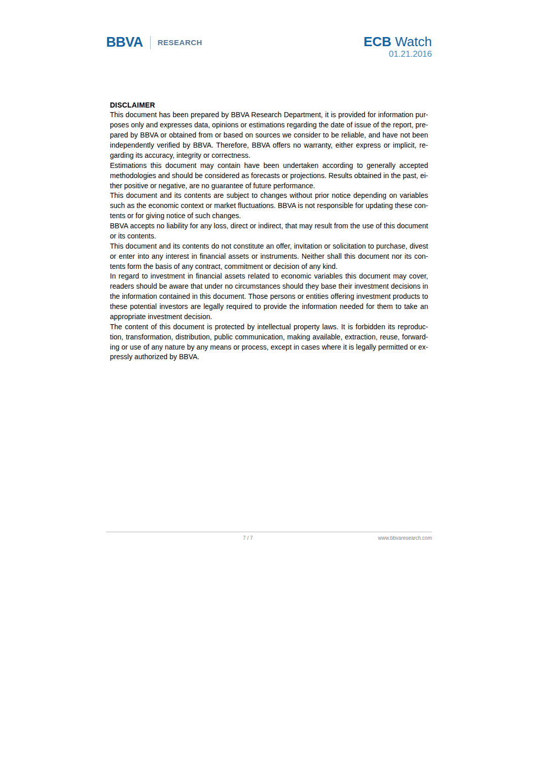BBVA RESEARCH
ECB Watch
01.21.2016
DISCLAIMER
This document has been prepared by BBVA Research Department, it is provided for information purposes only and expresses data, opinions or estimations regarding the date of issue of the report, prepared by BBVA or obtained from or based on sources we consider to be reliable, and have not been independently verified by BBVA. Therefore, BBVA offers no warranty, either express or implicit, regarding its accuracy, integrity or correctness.
Estimations this document may contain have been undertaken according to generally accepted methodologies and should be considered as forecasts or projections. Results obtained in the past, either positive or negative, are no guarantee of future performance.
This document and its contents are subject to changes without prior notice depending on variables such as the economic context or market fluctuations. BBVA is not responsible for updating these contents or for giving notice of such changes.
BBVA accepts no liability for any loss, direct or indirect, that may result from the use of this document or its contents.
This document and its contents do not constitute an offer, invitation or solicitation to purchase, divest or enter into any interest in financial assets or instruments. Neither shall this document nor its contents form the basis of any contract, commitment or decision of any kind.
In regard to investment in financial assets related to economic variables this document may cover, readers should be aware that under no circumstances should they base their investment decisions in the information contained in this document. Those persons or entities offering investment products to these potential investors are legally required to provide the information needed for them to take an appropriate investment decision.
The content of this document is protected by intellectual property laws. It is forbidden its reproduction, transformation, distribution, public communication, making available, extraction, reuse, forwarding or use of any nature by any means or process, except in cases where it is legally permitted or expressly authorized by BBVA.
7 / 7 www.bbvaresearch.com